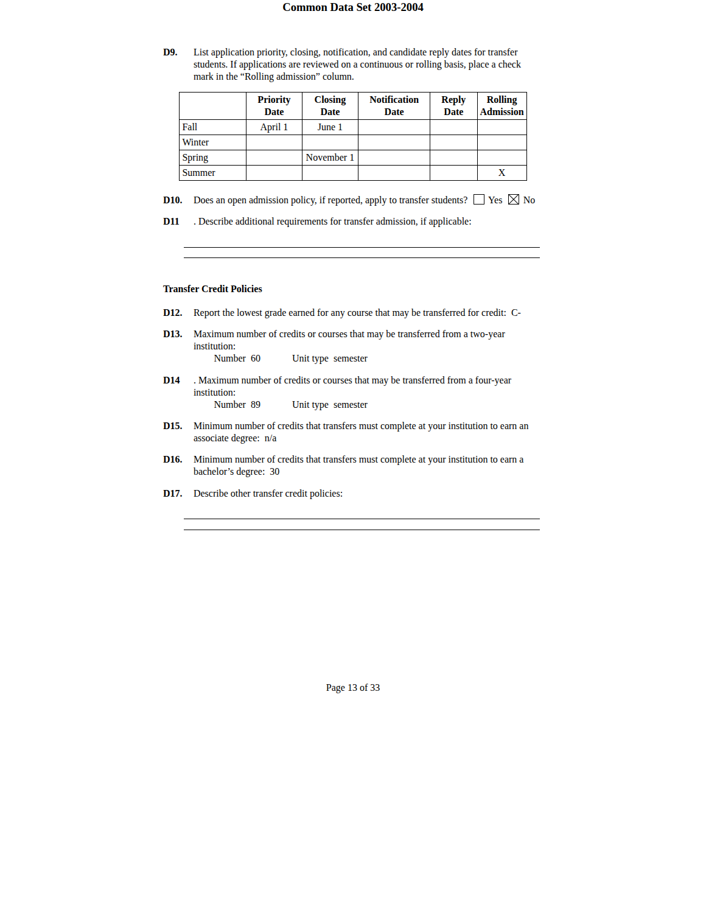Common Data Set 2003-2004
D9.
List application priority, closing, notification, and candidate reply dates for transfer students. If applications are reviewed on a continuous or rolling basis, place a check mark in the “Rolling admission” column.
| | Priority Date | Closing Date | Notification Date | Reply Date | Rolling Admission |
| --- | --- | --- | --- | --- | --- |
| Fall | April 1 | June 1 | | | |
| Winter | | | | | |
| Spring | | November 1 | | | |
| Summer | | | | | X |
D10.
Does an open admission policy, if reported, apply to transfer students? Yes No
D11
. Describe additional requirements for transfer admission, if applicable:
Transfer Credit Policies
D12.
Report the lowest grade earned for any course that may be transferred for credit: C-
D13.
Maximum number of credits or courses that may be transferred from a two-year institution:
Number 60 Unit type semester
D14
. Maximum number of credits or courses that may be transferred from a four-year institution:
Number 89 Unit type semester
D15.
Minimum number of credits that transfers must complete at your institution to earn an associate degree: n/a
D16.
Minimum number of credits that transfers must complete at your institution to earn a bachelor’s degree: 30
D17.
Describe other transfer credit policies:
Page 13 of 33